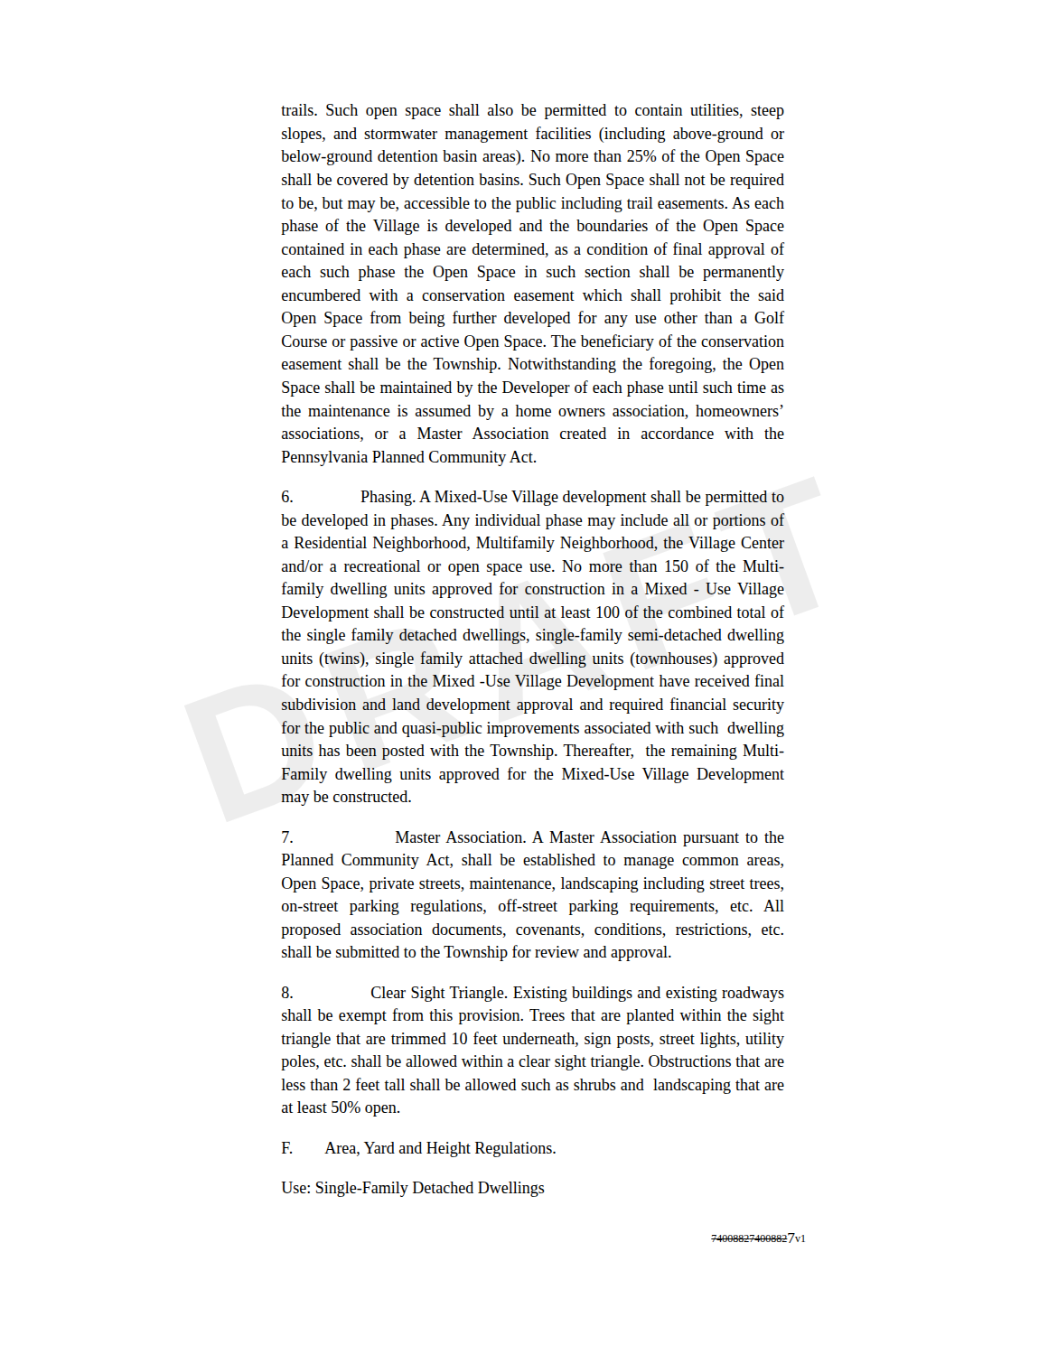DRAFT
trails. Such open space shall also be permitted to contain utilities, steep slopes, and stormwater management facilities (including above-ground or below-ground detention basin areas). No more than 25% of the Open Space shall be covered by detention basins. Such Open Space shall not be required to be, but may be, accessible to the public including trail easements. As each phase of the Village is developed and the boundaries of the Open Space contained in each phase are determined, as a condition of final approval of each such phase the Open Space in such section shall be permanently encumbered with a conservation easement which shall prohibit the said Open Space from being further developed for any use other than a Golf Course or passive or active Open Space. The beneficiary of the conservation easement shall be the Township. Notwithstanding the foregoing, the Open Space shall be maintained by the Developer of each phase until such time as the maintenance is assumed by a home owners association, homeowners’ associations, or a Master Association created in accordance with the Pennsylvania Planned Community Act.
6. Phasing. A Mixed-Use Village development shall be permitted to be developed in phases. Any individual phase may include all or portions of a Residential Neighborhood, Multifamily Neighborhood, the Village Center and/or a recreational or open space use. No more than 150 of the Multi-family dwelling units approved for construction in a Mixed - Use Village Development shall be constructed until at least 100 of the combined total of the single family detached dwellings, single-family semi-detached dwelling units (twins), single family attached dwelling units (townhouses) approved for construction in the Mixed -Use Village Development have received final subdivision and land development approval and required financial security for the public and quasi-public improvements associated with such dwelling units has been posted with the Township. Thereafter, the remaining Multi-Family dwelling units approved for the Mixed-Use Village Development may be constructed.
7. Master Association. A Master Association pursuant to the Planned Community Act, shall be established to manage common areas, Open Space, private streets, maintenance, landscaping including street trees, on-street parking regulations, off-street parking requirements, etc. All proposed association documents, covenants, conditions, restrictions, etc. shall be submitted to the Township for review and approval.
8. Clear Sight Triangle. Existing buildings and existing roadways shall be exempt from this provision. Trees that are planted within the sight triangle that are trimmed 10 feet underneath, sign posts, street lights, utility poles, etc. shall be allowed within a clear sight triangle. Obstructions that are less than 2 feet tall shall be allowed such as shrubs and landscaping that are at least 50% open.
F. Area, Yard and Height Regulations.
Use: Single-Family Detached Dwellings
740088274008827v1